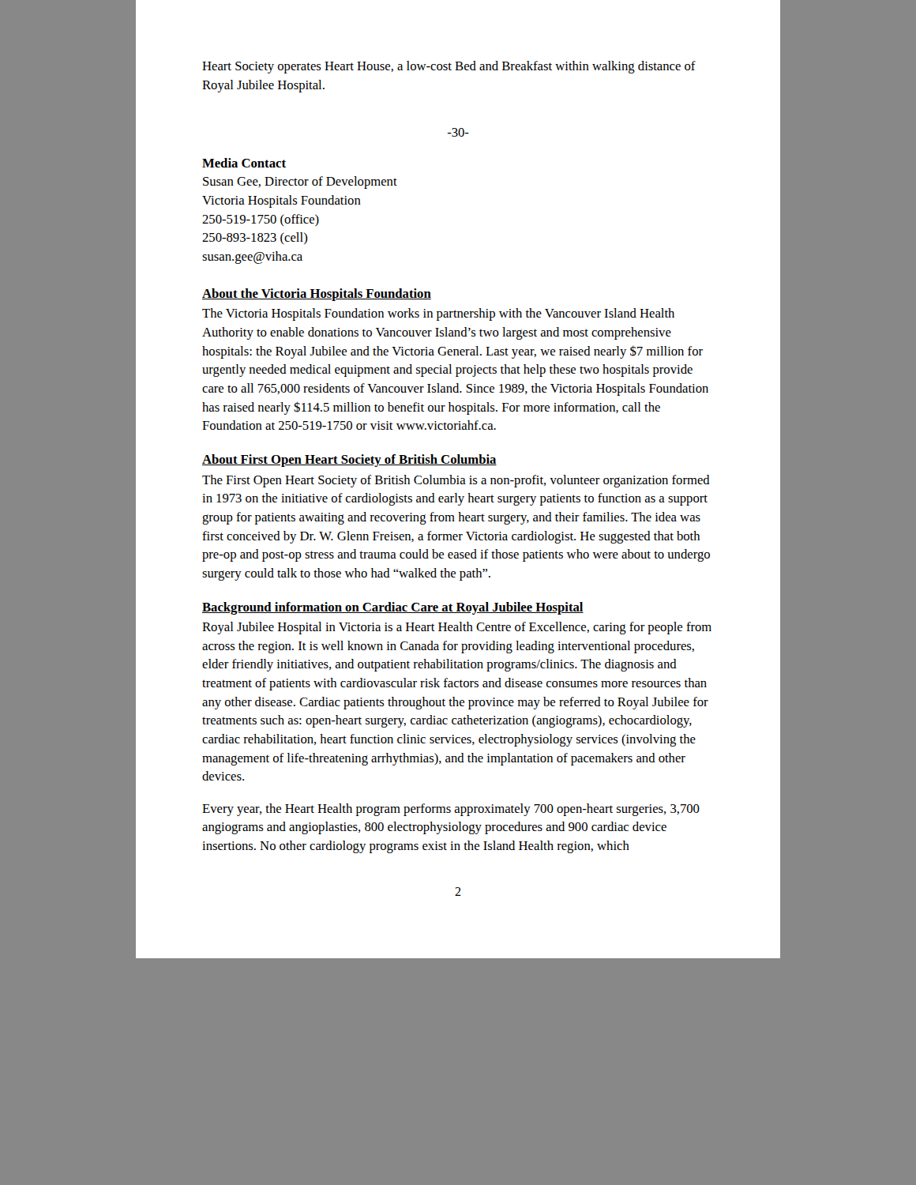Heart Society operates Heart House, a low-cost Bed and Breakfast within walking distance of Royal Jubilee Hospital.
-30-
Media Contact
Susan Gee, Director of Development
Victoria Hospitals Foundation
250-519-1750 (office)
250-893-1823 (cell)
susan.gee@viha.ca
About the Victoria Hospitals Foundation
The Victoria Hospitals Foundation works in partnership with the Vancouver Island Health Authority to enable donations to Vancouver Island’s two largest and most comprehensive hospitals: the Royal Jubilee and the Victoria General. Last year, we raised nearly $7 million for urgently needed medical equipment and special projects that help these two hospitals provide care to all 765,000 residents of Vancouver Island. Since 1989, the Victoria Hospitals Foundation has raised nearly $114.5 million to benefit our hospitals. For more information, call the Foundation at 250-519-1750 or visit www.victoriahf.ca.
About First Open Heart Society of British Columbia
The First Open Heart Society of British Columbia is a non-profit, volunteer organization formed in 1973 on the initiative of cardiologists and early heart surgery patients to function as a support group for patients awaiting and recovering from heart surgery, and their families. The idea was first conceived by Dr. W. Glenn Freisen, a former Victoria cardiologist. He suggested that both pre-op and post-op stress and trauma could be eased if those patients who were about to undergo surgery could talk to those who had “walked the path”.
Background information on Cardiac Care at Royal Jubilee Hospital
Royal Jubilee Hospital in Victoria is a Heart Health Centre of Excellence, caring for people from across the region. It is well known in Canada for providing leading interventional procedures, elder friendly initiatives, and outpatient rehabilitation programs/clinics. The diagnosis and treatment of patients with cardiovascular risk factors and disease consumes more resources than any other disease. Cardiac patients throughout the province may be referred to Royal Jubilee for treatments such as: open-heart surgery, cardiac catheterization (angiograms), echocardiology, cardiac rehabilitation, heart function clinic services, electrophysiology services (involving the management of life-threatening arrhythmias), and the implantation of pacemakers and other devices.
Every year, the Heart Health program performs approximately 700 open-heart surgeries, 3,700 angiograms and angioplasties, 800 electrophysiology procedures and 900 cardiac device insertions. No other cardiology programs exist in the Island Health region, which
2